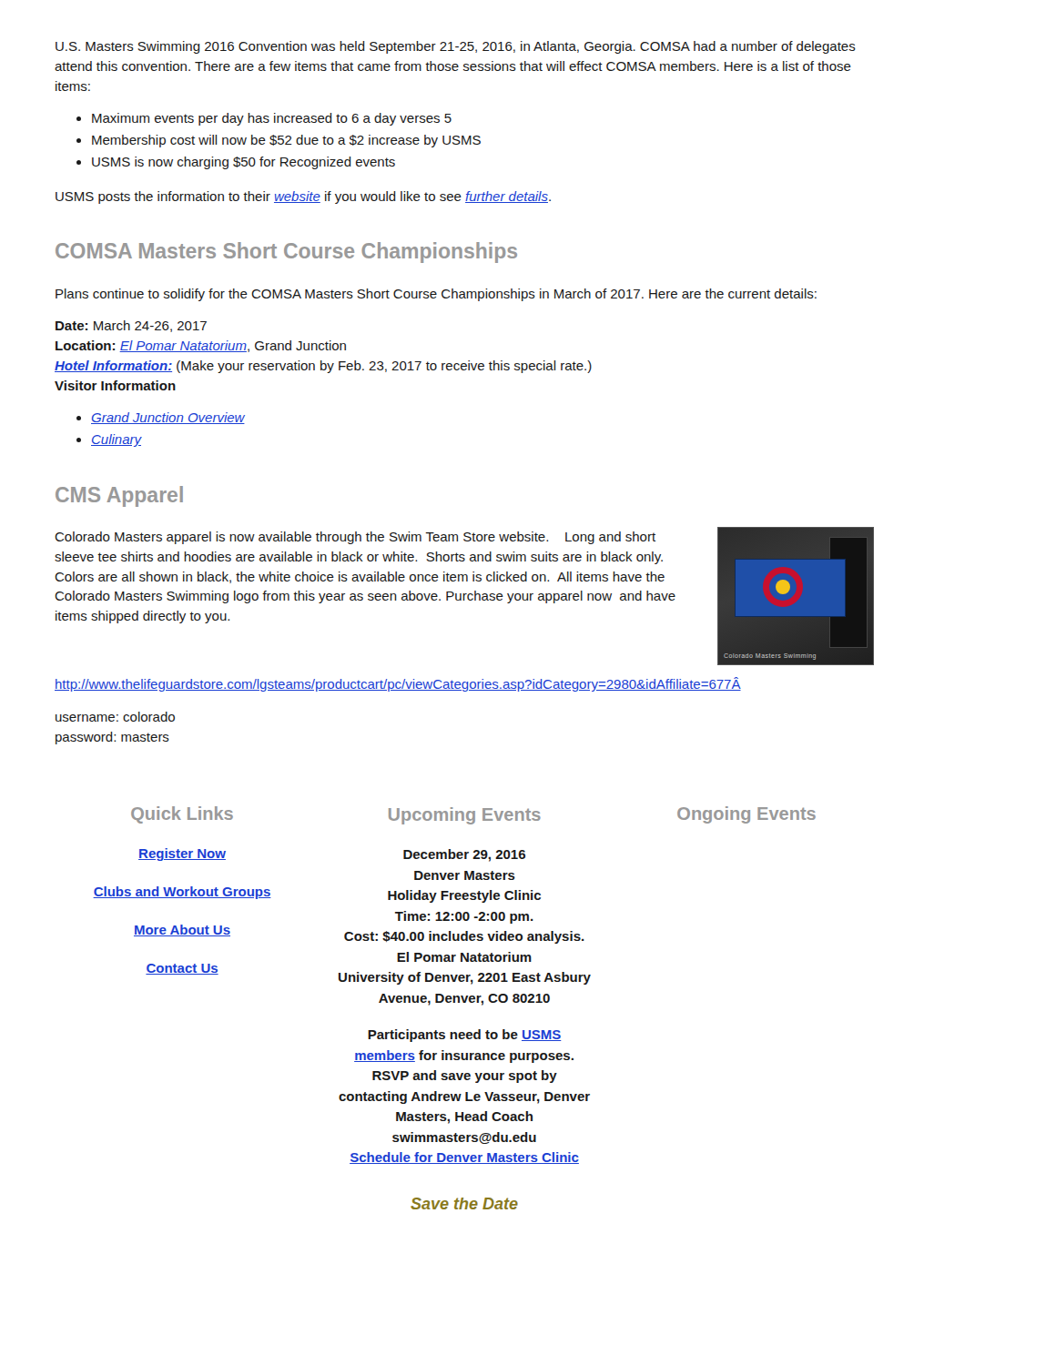U.S. Masters Swimming 2016 Convention was held September 21-25, 2016, in Atlanta, Georgia. COMSA had a number of delegates attend this convention. There are a few items that came from those sessions that will effect COMSA members. Here is a list of those items:
Maximum events per day has increased to 6 a day verses 5
Membership cost will now be $52 due to a $2 increase by USMS
USMS is now charging $50 for Recognized events
USMS posts the information to their website if you would like to see further details.
COMSA Masters Short Course Championships
Plans continue to solidify for the COMSA Masters Short Course Championships in March of 2017. Here are the current details:
Date: March 24-26, 2017
Location: El Pomar Natatorium, Grand Junction
Hotel Information: (Make your reservation by Feb. 23, 2017 to receive this special rate.)
Visitor Information
Grand Junction Overview
Culinary
CMS Apparel
Colorado Masters Swimming
Colorado Masters apparel is now available through the Swim Team Store website. Long and short sleeve tee shirts and hoodies are available in black or white. Shorts and swim suits are in black only. Colors are all shown in black, the white choice is available once item is clicked on. All items have the Colorado Masters Swimming logo from this year as seen above. Purchase your apparel now and have items shipped directly to you.
http://www.thelifeguardstore.com/lgsteams/productcart/pc/viewCategories.asp?idCategory=2980&idAffiliate=677Â
username: colorado
password: masters
Quick Links
Register Now Clubs and Workout Groups More About Us Contact Us
Upcoming Events
December 29, 2016
Denver Masters
Holiday Freestyle Clinic
Time: 12:00 -2:00 pm.
Cost: $40.00 includes video analysis.
El Pomar Natatorium
University of Denver, 2201 East Asbury Avenue, Denver, CO 80210
Participants need to be USMS members for insurance purposes. RSVP and save your spot by contacting Andrew Le Vasseur, Denver Masters, Head Coach swimmasters@du.edu
Schedule for Denver Masters Clinic
Save the Date
Ongoing Events